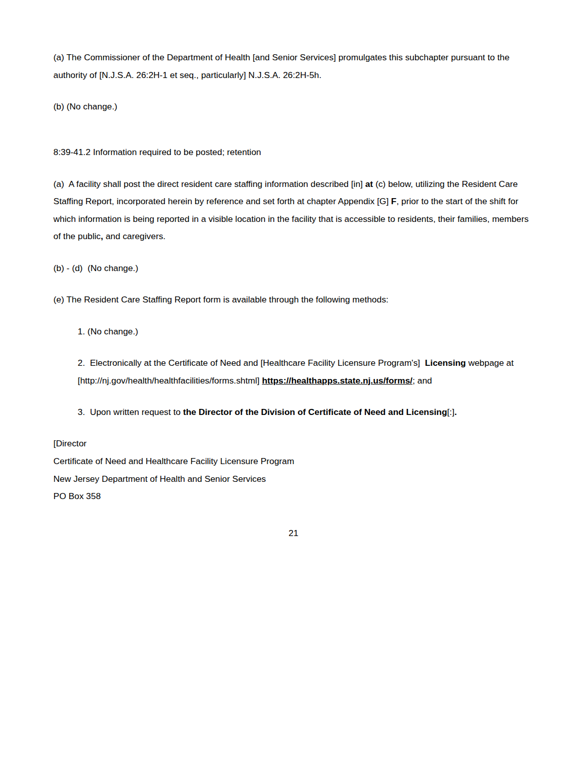(a) The Commissioner of the Department of Health [and Senior Services] promulgates this subchapter pursuant to the authority of [N.J.S.A. 26:2H-1 et seq., particularly] N.J.S.A. 26:2H-5h.
(b) (No change.)
8:39-41.2 Information required to be posted; retention
(a) A facility shall post the direct resident care staffing information described [in] at (c) below, utilizing the Resident Care Staffing Report, incorporated herein by reference and set forth at chapter Appendix [G] F, prior to the start of the shift for which information is being reported in a visible location in the facility that is accessible to residents, their families, members of the public, and caregivers.
(b) - (d) (No change.)
(e) The Resident Care Staffing Report form is available through the following methods:
1. (No change.)
2. Electronically at the Certificate of Need and [Healthcare Facility Licensure Program's] Licensing webpage at [http://nj.gov/health/healthfacilities/forms.shtml] https://healthapps.state.nj.us/forms/; and
3. Upon written request to the Director of the Division of Certificate of Need and Licensing[:].
[Director
Certificate of Need and Healthcare Facility Licensure Program
New Jersey Department of Health and Senior Services
PO Box 358
21